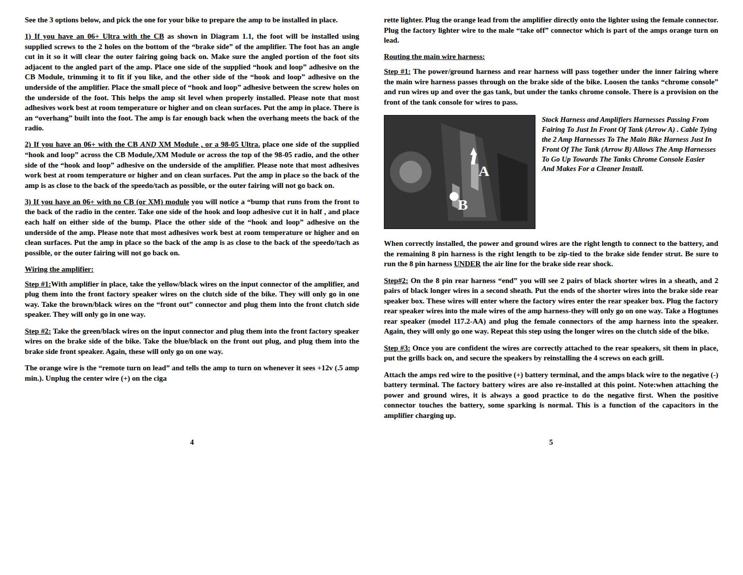See the 3 options below, and pick the one for your bike to prepare the amp to be installed in place.
1) If you have an 06+ Ultra with the CB as shown in Diagram 1.1, the foot will be installed using supplied screws to the 2 holes on the bottom of the “brake side” of the amplifier. The foot has an angle cut in it so it will clear the outer fairing going back on. Make sure the angled portion of the foot sits adjacent to the angled part of the amp. Place one side of the supplied “hook and loop” adhesive on the CB Module, trimming it to fit if you like, and the other side of the “hook and loop” adhesive on the underside of the amplifier. Place the small piece of “hook and loop” adhesive between the screw holes on the underside of the foot. This helps the amp sit level when properly installed. Please note that most adhesives work best at room temperature or higher and on clean surfaces. Put the amp in place. There is an “overhang” built into the foot. The amp is far enough back when the overhang meets the back of the radio.
2) If you have an 06+ with the CB AND XM Module , or a 98-05 Ultra. place one side of the supplied “hook and loop” across the CB Module,/XM Module or across the top of the 98-05 radio, and the other side of the “hook and loop” adhesive on the underside of the amplifier. Please note that most adhesives work best at room temperature or higher and on clean surfaces. Put the amp in place so the back of the amp is as close to the back of the speedo/tach as possible, or the outer fairing will not go back on.
3) If you have an 06+ with no CB (or XM) module you will notice a “bump that runs from the front to the back of the radio in the center. Take one side of the hook and loop adhesive cut it in half , and place each half on either side of the bump. Place the other side of the “hook and loop” adhesive on the underside of the amp. Please note that most adhesives work best at room temperature or higher and on clean surfaces. Put the amp in place so the back of the amp is as close to the back of the speedo/tach as possible, or the outer fairing will not go back on.
Wiring the amplifier:
Step #1: With amplifier in place, take the yellow/black wires on the input connector of the amplifier, and plug them into the front factory speaker wires on the clutch side of the bike. They will only go in one way. Take the brown/black wires on the “front out” connector and plug them into the front clutch side speaker. They will only go in one way.
Step #2: Take the green/black wires on the input connector and plug them into the front factory speaker wires on the brake side of the bike. Take the blue/black on the front out plug, and plug them into the brake side front speaker. Again, these will only go on one way.
The orange wire is the “remote turn on lead” and tells the amp to turn on whenever it sees +12v (.5 amp min.). Unplug the center wire (+) on the ciga
4
rette lighter. Plug the orange lead from the amplifier directly onto the lighter using the female connector. Plug the factory lighter wire to the male “take off” connector which is part of the amps orange turn on lead.
Routing the main wire harness:
Step #1: The power/ground harness and rear harness will pass together under the inner fairing where the main wire harness passes through on the brake side of the bike. Loosen the tanks “chrome console” and run wires up and over the gas tank, but under the tanks chrome console. There is a provision on the front of the tank console for wires to pass.
Stock Harness and Amplifiers Harnesses Passing From Fairing To Just In Front Of Tank (Arrow A) . Cable Tying the 2 Amp Harnesses To The Main Bike Harness Just In Front Of The Tank (Arrow B) Allows The Amp Harnesses To Go Up Towards The Tanks Chrome Console Easier And Makes For a Cleaner Install.
When correctly installed, the power and ground wires are the right length to connect to the battery, and the remaining 8 pin harness is the right length to be zip-tied to the brake side fender strut. Be sure to run the 8 pin harness UNDER the air line for the brake side rear shock.
Step#2: On the 8 pin rear harness “end” you will see 2 pairs of black shorter wires in a sheath, and 2 pairs of black longer wires in a second sheath. Put the ends of the shorter wires into the brake side rear speaker box. These wires will enter where the factory wires enter the rear speaker box. Plug the factory rear speaker wires into the male wires of the amp harness-they will only go on one way. Take a Hogtunes rear speaker (model 117.2-AA) and plug the female connectors of the amp harness into the speaker. Again, they will only go one way. Repeat this step using the longer wires on the clutch side of the bike.
Step #3: Once you are confident the wires are correctly attached to the rear speakers, sit them in place, put the grills back on, and secure the speakers by reinstalling the 4 screws on each grill.
Attach the amps red wire to the positive (+) battery terminal, and the amps black wire to the negative (-) battery terminal. The factory battery wires are also re-installed at this point. Note:when attaching the power and ground wires, it is always a good practice to do the negative first. When the positive connector touches the battery, some sparking is normal. This is a function of the capacitors in the amplifier charging up.
5